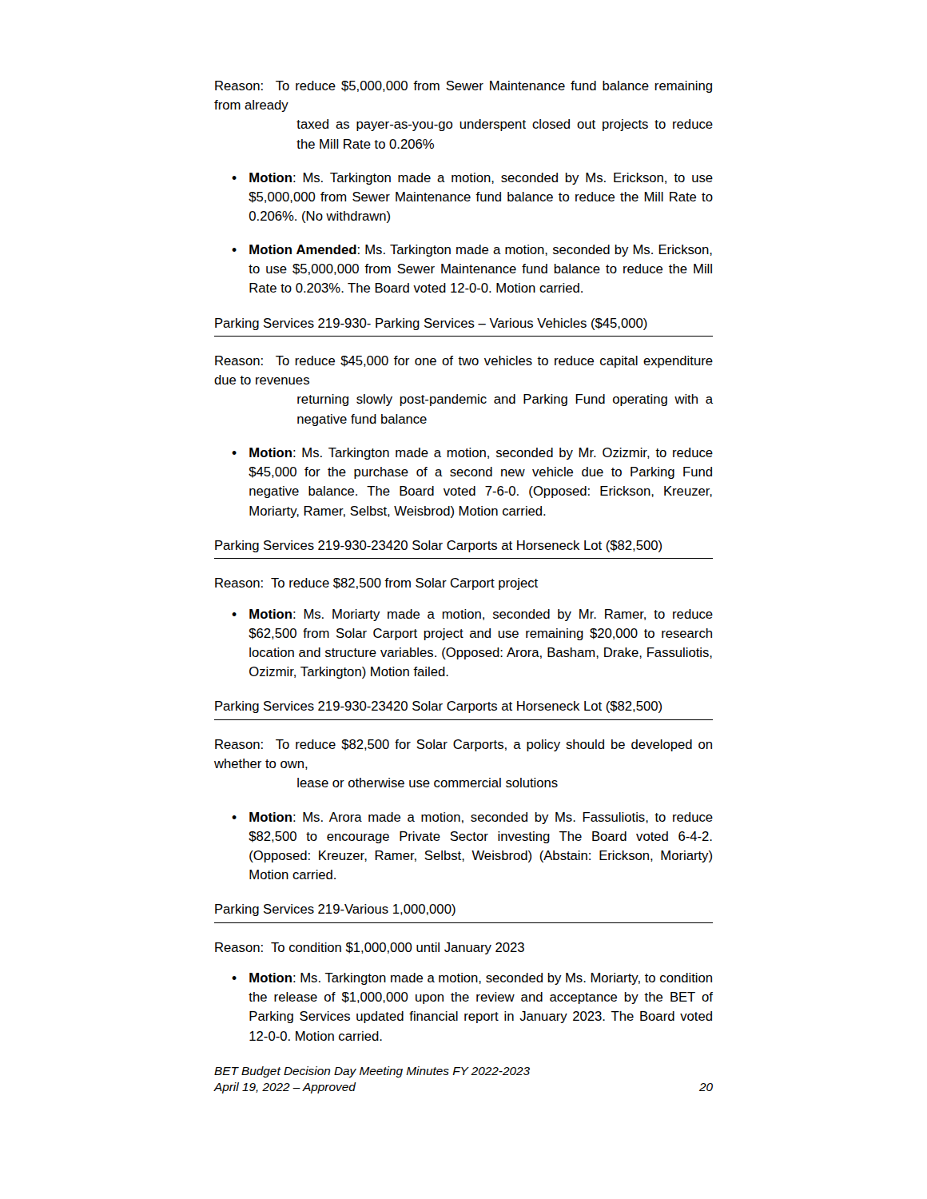Reason: To reduce $5,000,000 from Sewer Maintenance fund balance remaining from already taxed as payer-as-you-go underspent closed out projects to reduce the Mill Rate to 0.206%
Motion: Ms. Tarkington made a motion, seconded by Ms. Erickson, to use $5,000,000 from Sewer Maintenance fund balance to reduce the Mill Rate to 0.206%. (No withdrawn)
Motion Amended: Ms. Tarkington made a motion, seconded by Ms. Erickson, to use $5,000,000 from Sewer Maintenance fund balance to reduce the Mill Rate to 0.203%. The Board voted 12-0-0. Motion carried.
Parking Services 219-930- Parking Services – Various Vehicles ($45,000)
Reason: To reduce $45,000 for one of two vehicles to reduce capital expenditure due to revenues returning slowly post-pandemic and Parking Fund operating with a negative fund balance
Motion: Ms. Tarkington made a motion, seconded by Mr. Ozizmir, to reduce $45,000 for the purchase of a second new vehicle due to Parking Fund negative balance. The Board voted 7-6-0. (Opposed: Erickson, Kreuzer, Moriarty, Ramer, Selbst, Weisbrod) Motion carried.
Parking Services 219-930-23420 Solar Carports at Horseneck Lot ($82,500)
Reason: To reduce $82,500 from Solar Carport project
Motion: Ms. Moriarty made a motion, seconded by Mr. Ramer, to reduce $62,500 from Solar Carport project and use remaining $20,000 to research location and structure variables. (Opposed: Arora, Basham, Drake, Fassuliotis, Ozizmir, Tarkington) Motion failed.
Parking Services 219-930-23420 Solar Carports at Horseneck Lot ($82,500)
Reason: To reduce $82,500 for Solar Carports, a policy should be developed on whether to own, lease or otherwise use commercial solutions
Motion: Ms. Arora made a motion, seconded by Ms. Fassuliotis, to reduce $82,500 to encourage Private Sector investing The Board voted 6-4-2. (Opposed: Kreuzer, Ramer, Selbst, Weisbrod) (Abstain: Erickson, Moriarty) Motion carried.
Parking Services 219-Various 1,000,000)
Reason: To condition $1,000,000 until January 2023
Motion: Ms. Tarkington made a motion, seconded by Ms. Moriarty, to condition the release of $1,000,000 upon the review and acceptance by the BET of Parking Services updated financial report in January 2023. The Board voted 12-0-0. Motion carried.
BET Budget Decision Day Meeting Minutes FY 2022-2023
April 19, 2022 – Approved 20